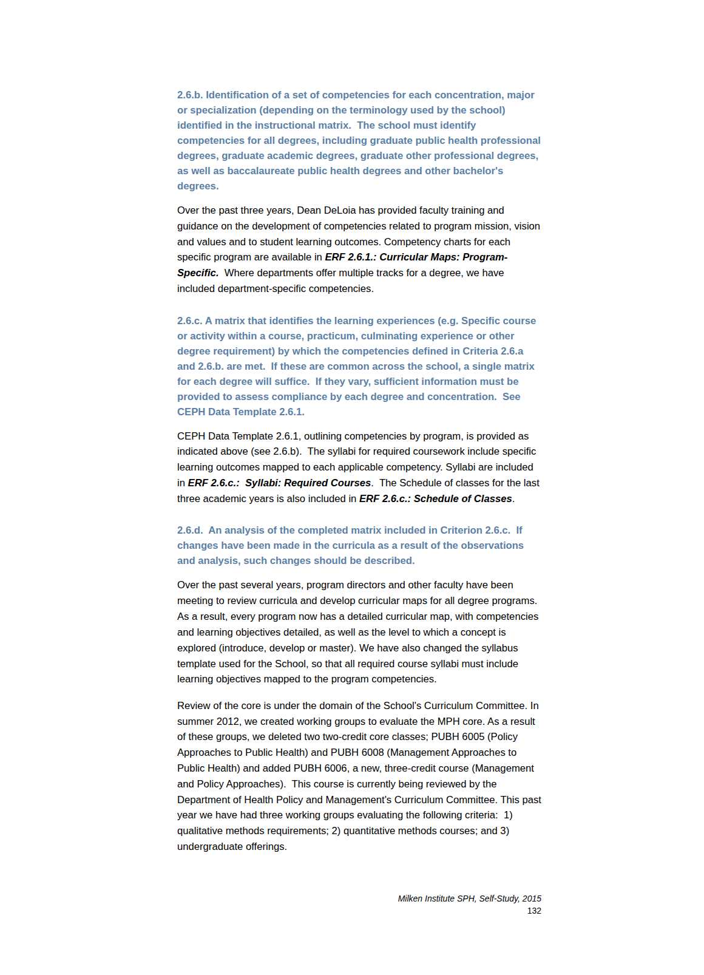2.6.b. Identification of a set of competencies for each concentration, major or specialization (depending on the terminology used by the school) identified in the instructional matrix. The school must identify competencies for all degrees, including graduate public health professional degrees, graduate academic degrees, graduate other professional degrees, as well as baccalaureate public health degrees and other bachelor's degrees.
Over the past three years, Dean DeLoia has provided faculty training and guidance on the development of competencies related to program mission, vision and values and to student learning outcomes. Competency charts for each specific program are available in ERF 2.6.1.: Curricular Maps: Program-Specific. Where departments offer multiple tracks for a degree, we have included department-specific competencies.
2.6.c. A matrix that identifies the learning experiences (e.g. Specific course or activity within a course, practicum, culminating experience or other degree requirement) by which the competencies defined in Criteria 2.6.a and 2.6.b. are met. If these are common across the school, a single matrix for each degree will suffice. If they vary, sufficient information must be provided to assess compliance by each degree and concentration. See CEPH Data Template 2.6.1.
CEPH Data Template 2.6.1, outlining competencies by program, is provided as indicated above (see 2.6.b). The syllabi for required coursework include specific learning outcomes mapped to each applicable competency. Syllabi are included in ERF 2.6.c.: Syllabi: Required Courses. The Schedule of classes for the last three academic years is also included in ERF 2.6.c.: Schedule of Classes.
2.6.d. An analysis of the completed matrix included in Criterion 2.6.c. If changes have been made in the curricula as a result of the observations and analysis, such changes should be described.
Over the past several years, program directors and other faculty have been meeting to review curricula and develop curricular maps for all degree programs. As a result, every program now has a detailed curricular map, with competencies and learning objectives detailed, as well as the level to which a concept is explored (introduce, develop or master). We have also changed the syllabus template used for the School, so that all required course syllabi must include learning objectives mapped to the program competencies.
Review of the core is under the domain of the School's Curriculum Committee. In summer 2012, we created working groups to evaluate the MPH core. As a result of these groups, we deleted two two-credit core classes; PUBH 6005 (Policy Approaches to Public Health) and PUBH 6008 (Management Approaches to Public Health) and added PUBH 6006, a new, three-credit course (Management and Policy Approaches). This course is currently being reviewed by the Department of Health Policy and Management's Curriculum Committee. This past year we have had three working groups evaluating the following criteria: 1) qualitative methods requirements; 2) quantitative methods courses; and 3) undergraduate offerings.
Milken Institute SPH, Self-Study, 2015 132